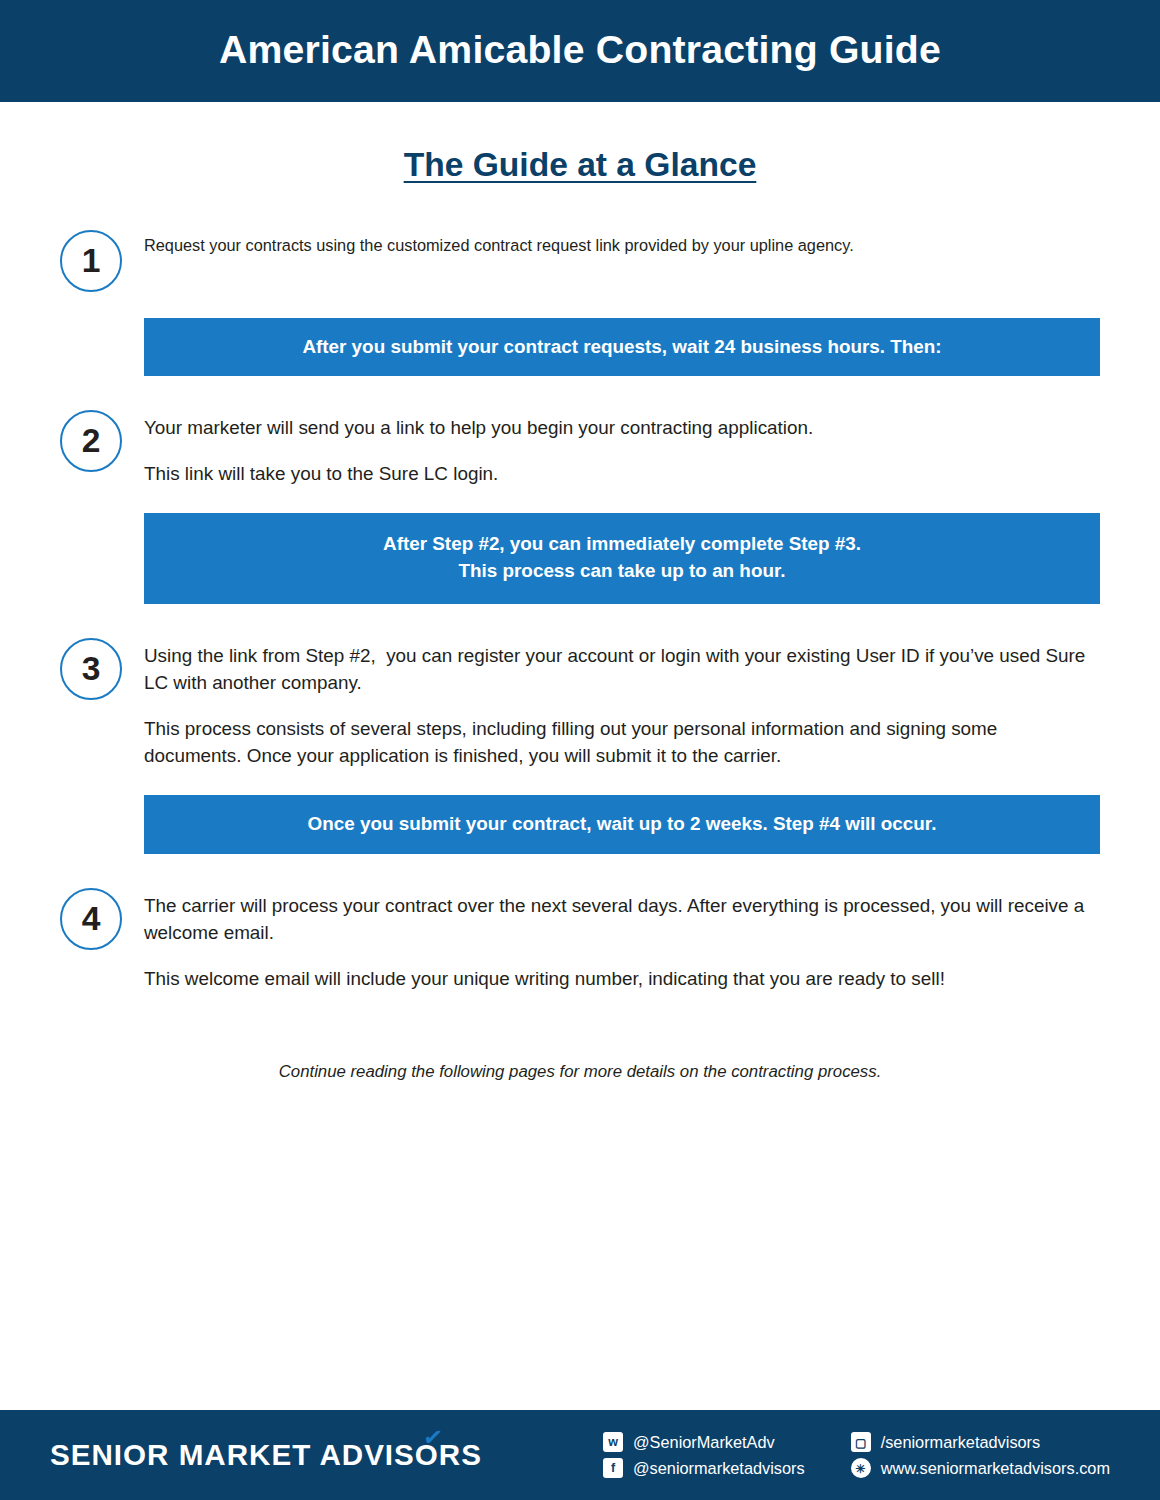American Amicable Contracting Guide
The Guide at a Glance
1
Request your contracts using the customized contract request link provided by your upline agency.
After you submit your contract requests, wait 24 business hours. Then:
2
Your marketer will send you a link to help you begin your contracting application.
This link will take you to the Sure LC login.
After Step #2, you can immediately complete Step #3.
This process can take up to an hour.
3
Using the link from Step #2, you can register your account or login with your existing User ID if you’ve used Sure LC with another company.
This process consists of several steps, including filling out your personal information and signing some documents. Once your application is finished, you will submit it to the carrier.
Once you submit your contract, wait up to 2 weeks. Step #4 will occur.
4
The carrier will process your contract over the next several days. After everything is processed, you will receive a welcome email.
This welcome email will include your unique writing number, indicating that you are ready to sell!
Continue reading the following pages for more details on the contracting process.
SENIOR MARKET ADVIS✓ORS
w @SeniorMarketAdv
▢ /seniormarketadvisors
f @seniormarketadvisors
☀ www.seniormarketadvisors.com